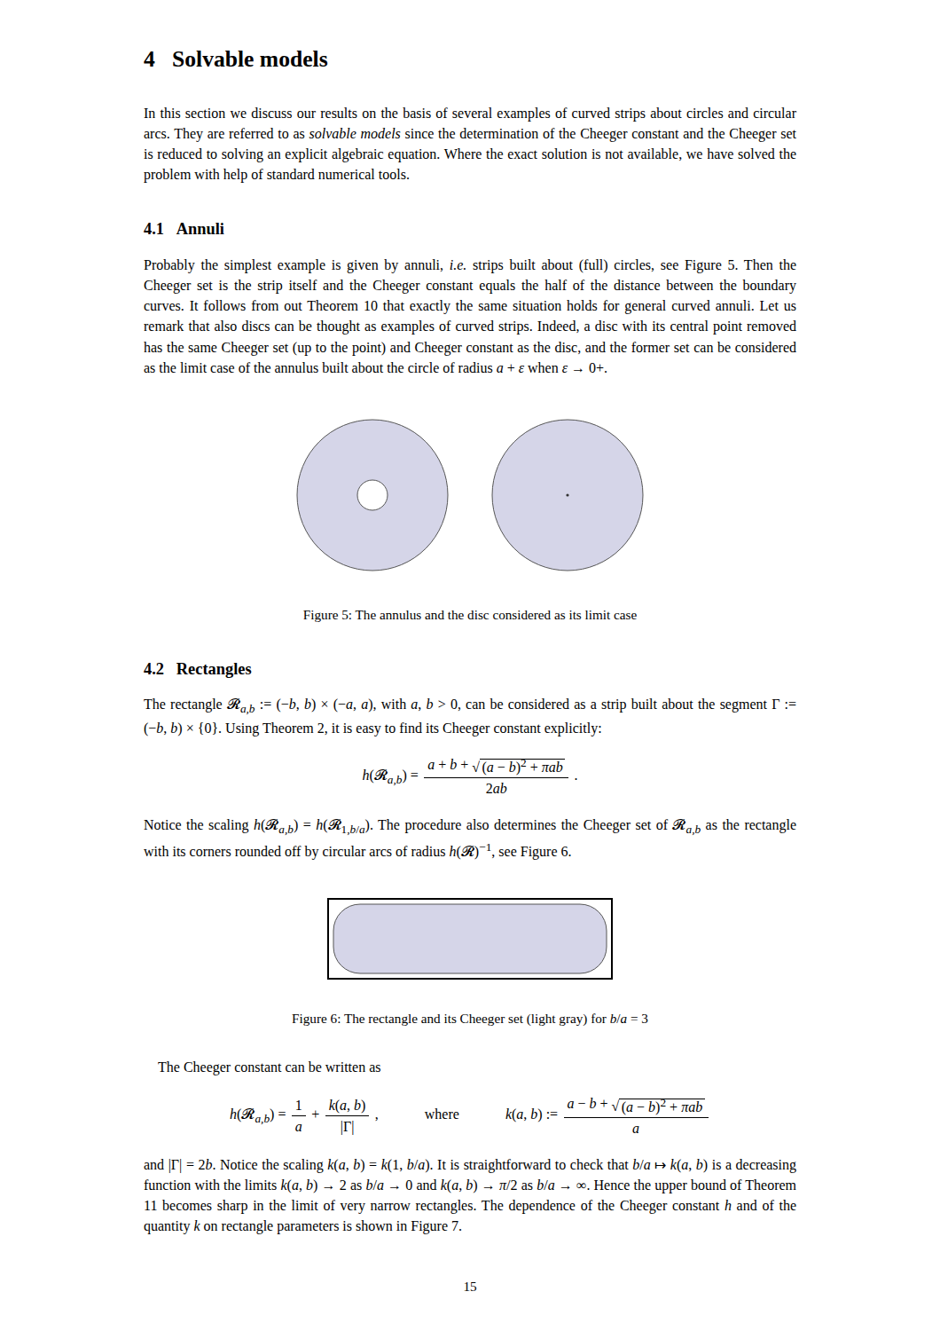4 Solvable models
In this section we discuss our results on the basis of several examples of curved strips about circles and circular arcs. They are referred to as solvable models since the determination of the Cheeger constant and the Cheeger set is reduced to solving an explicit algebraic equation. Where the exact solution is not available, we have solved the problem with help of standard numerical tools.
4.1 Annuli
Probably the simplest example is given by annuli, i.e. strips built about (full) circles, see Figure 5. Then the Cheeger set is the strip itself and the Cheeger constant equals the half of the distance between the boundary curves. It follows from out Theorem 10 that exactly the same situation holds for general curved annuli. Let us remark that also discs can be thought as examples of curved strips. Indeed, a disc with its central point removed has the same Cheeger set (up to the point) and Cheeger constant as the disc, and the former set can be considered as the limit case of the annulus built about the circle of radius a + ε when ε → 0+.
Figure 5: The annulus and the disc considered as its limit case
4.2 Rectangles
The rectangle 𝓡a,b := (−b, b) × (−a, a), with a, b > 0, can be considered as a strip built about the segment Γ := (−b, b) × {0}. Using Theorem 2, it is easy to find its Cheeger constant explicitly:
h(𝓡a,b) = a + b + √(a − b)2 + πab 2ab .
Notice the scaling h(𝓡a,b) = h(𝓡1,b/a). The procedure also determines the Cheeger set of 𝓡a,b as the rectangle with its corners rounded off by circular arcs of radius h(𝓡)−1, see Figure 6.
Figure 6: The rectangle and its Cheeger set (light gray) for b/a = 3
The Cheeger constant can be written as
h(𝓡a,b) = 1 a + k(a, b)|Γ| , where k(a, b) := a − b + √(a − b)2 + πab a
and |Γ| = 2b. Notice the scaling k(a, b) = k(1, b/a). It is straightforward to check that b/a ↦ k(a, b) is a decreasing function with the limits k(a, b) → 2 as b/a → 0 and k(a, b) → π/2 as b/a → ∞. Hence the upper bound of Theorem 11 becomes sharp in the limit of very narrow rectangles. The dependence of the Cheeger constant h and of the quantity k on rectangle parameters is shown in Figure 7.
15